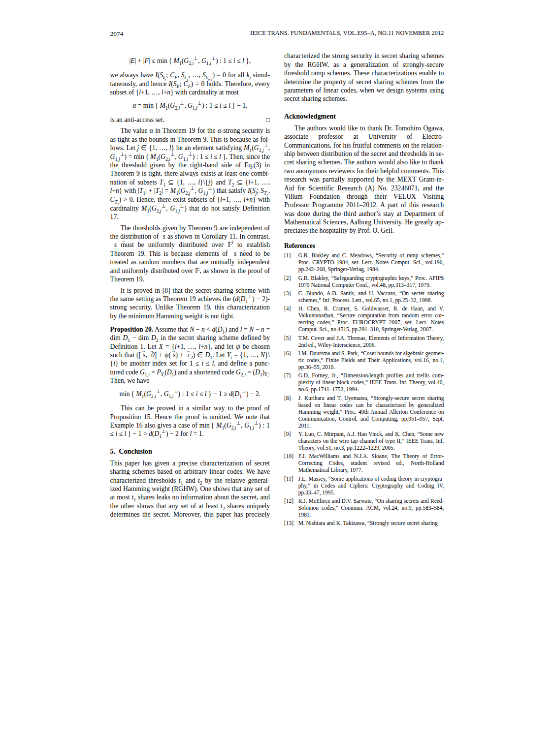2074
IEICE TRANS. FUNDAMENTALS, VOL.E95–A, NO.11 NOVEMBER 2012
|E| + |F| ≤ min { M1(G2,i⊥, G1,i⊥) : 1 ≤ i ≤ l },
we always have I(Skj; CF, Sk1, …, Skj−1) = 0 for all kj simultaneously, and hence I(SE; CF) = 0 holds. Therefore, every subset of {l+1, …, l+n} with cardinality at most
α = min { M1(G2,i⊥, G1,i⊥) : 1 ≤ i ≤ l } − 1,
is an anti-access set. □
The value α in Theorem 19 for the α-strong security is as tight as the bounds in Theorem 9. This is because as follows. Let j ∈ {1, …, l} be an element satisfying M1(G2,j⊥, G1,j⊥) = min { M1(G2,i⊥, G1,i⊥) : 1 ≤ i ≤ l }. Then, since the the threshold given by the right-hand side of Eq.(3) in Theorem 9 is tight, there always exists at least one combination of subsets T1 ⊆ {1, …, l}\{j} and T2 ⊆ {l+1, …, l+n} with |T1| + |T2| = M1(G2,j⊥, G1,j⊥) that satisfy I(Sj; ST1, CT2) > 0. Hence, there exist subsets of {l+1, …, l+n} with cardinality M1(G2,j⊥, G1,j⊥) that do not satisfy Definition 17.
The thresholds given by Theorem 9 are independent of the distribution of s as shown in Corollary 11. In contrast, s must be uniformly distributed over 𝔽l to establish Theorem 19. This is because elements of s need to be treated as random numbers that are mutually independent and uniformly distributed over 𝔽, as shown in the proof of Theorem 19.
It is proved in [8] that the secret sharing scheme with the same setting as Theorem 19 achieves the (d(D1⊥) − 2)-strong security. Unlike Theorem 19, this characterization by the minimum Hamming weight is not tight.
Proposition 20. Assume that N − n < d(D1) and l = N − n = dim D1 − dim D2 in the secret sharing scheme defined by Definition 1. Let X = {l+1, …, l+n}, and let ψ be chosen such that ([ s, 0] + ψ( s) + c2) ∈ D1. Let Yi = {1, …, N}\{i} be another index set for 1 ≤ i ≤ l, and define a punctured code G1,i = PYi(D1) and a shortened code G2,i = (D1)Yi. Then, we have
min { M1(G2,i⊥, G1,i⊥) : 1 ≤ i ≤ l } − 1 ≥ d(D1⊥) − 2.
This can be proved in a similar way to the proof of Proposition 15. Hence the proof is omitted. We note that Example 16 also gives a case of min { M1(G2,i⊥, G1,i⊥) : 1 ≤ i ≤ l } − 1 > d(D1⊥) − 2 for l = 1.
5. Conclusion
This paper has given a precise characterization of secret sharing schemes based on arbitrary linear codes. We have characterized thresholds t1 and t2 by the relative generalized Hamming weight (RGHW). One shows that any set of at most t1 shares leaks no information about the secret, and the other shows that any set of at least t2 shares uniquely determines the secret. Moreover, this paper has precisely characterized the strong security in secret sharing schemes by the RGHW, as a generalization of strongly-secure threshold ramp schemes. These characterizations enable to determine the property of secret sharing schemes from the parameters of linear codes, when we design systems using secret sharing schemes.
Acknowledgment
The authors would like to thank Dr. Tomohiro Ogawa, associate professor at University of Electro-Communications, for his fruitful comments on the relationship between distribution of the secret and thresholds in secret sharing schemes. The authors would also like to thank two anonymous reviewers for their helpful comments. This research was partially supported by the MEXT Grant-in-Aid for Scientific Research (A) No. 23246071, and the Villum Foundation through their VELUX Visiting Professor Programme 2011–2012. A part of this research was done during the third author’s stay at Department of Mathematical Sciences, Aalborg University. He greatly appreciates the hospitality by Prof. O. Geil.
References
[1] G.R. Blakley and C. Meadows, “Security of ramp schemes,” Proc. CRYPTO 1984, ser. Lect. Notes Comput. Sci., vol.196, pp.242–268, Springer-Verlag, 1984.
[2] G.R. Blakley, “Safeguarding cryptographic keys,” Proc. AFIPS 1979 National Computer Conf., vol.48, pp.313–317, 1979.
[3] C. Blundo, A.D. Santis, and U. Vaccaro, “On secret sharing schemes,” Inf. Process. Lett., vol.65, no.1, pp.25–32, 1998.
[4] H. Chen, R. Cramer, S. Goldwasser, R. de Haan, and V. Vaikuntanathan, “Secure computation from random error correcting codes,” Proc. EUROCRYPT 2007, ser. Lect. Notes Comput. Sci., no.4515, pp.291–310, Springer-Verlag, 2007.
[5] T.M. Cover and J.A. Thomas, Elements of Information Theory, 2nd ed., Wiley-Interscience, 2006.
[6] I.M. Duursma and S. Park, “Coset bounds for algebraic geometric codes,” Finite Fields and Their Applications, vol.16, no.1, pp.36–55, 2010.
[7] G.D. Forney, Jr., “Dimension/length profiles and trellis complexity of linear block codes,” IEEE Trans. Inf. Theory, vol.40, no.6, pp.1741–1752, 1994.
[8] J. Kurihara and T. Uyematsu, “Strongly-secure secret sharing based on linear codes can be characterized by generalized Hamming weight,” Proc. 49th Annual Allerton Conference on Communication, Control, and Computing, pp.951–957, Sept. 2011.
[9] Y. Luo, C. Mitrpant, A.J. Han Vinck, and K. Chen, “Some new characters on the wire-tap channel of type II,” IEEE Trans. Inf. Theory, vol.51, no.3, pp.1222–1229, 2005.
[10] F.J. MacWilliams and N.J.A. Sloane, The Theory of Error-Correcting Codes, student revised ed., North-Holland Mathematical Library, 1977.
[11] J.L. Massey, “Some applications of coding theory in cryptography,” in Codes and Ciphers: Cryptography and Coding IV, pp.33–47, 1995.
[12] R.J. McEliece and D.V. Sarwate, “On sharing secrets and Reed-Solomon codes,” Commun. ACM, vol.24, no.9, pp.583–584, 1981.
[13] M. Nishiara and K. Takizawa, “Strongly secure secret sharing